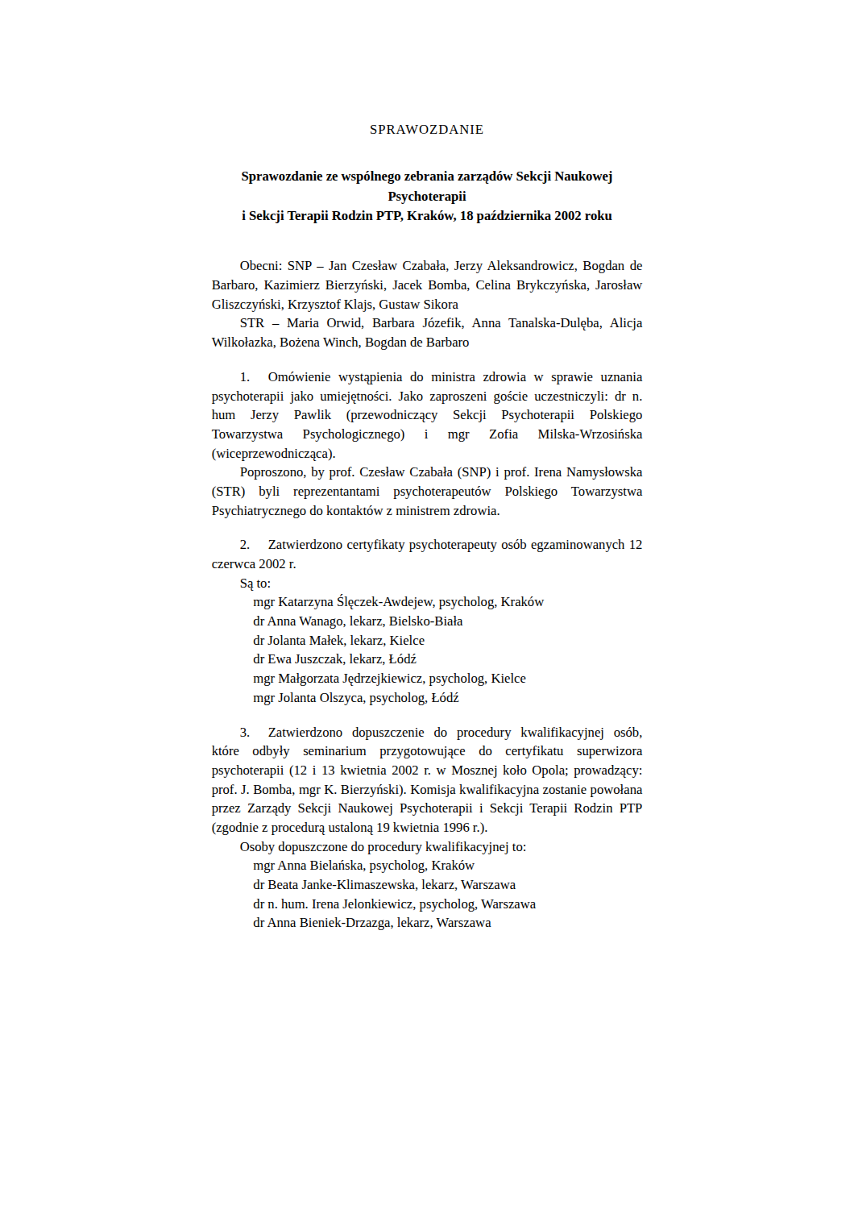SPRAWOZDANIE
Sprawozdanie ze wspólnego zebrania zarządów Sekcji Naukowej Psychoterapii
i Sekcji Terapii Rodzin PTP, Kraków, 18 października 2002 roku
Obecni: SNP – Jan Czesław Czabała, Jerzy Aleksandrowicz, Bogdan de Barbaro, Kazimierz Bierzyński, Jacek Bomba, Celina Brykczyńska, Jarosław Gliszczyński, Krzysztof Klajs, Gustaw Sikora
STR – Maria Orwid, Barbara Józefik, Anna Tanalska-Dulęba, Alicja Wilkołazka, Bożena Winch, Bogdan de Barbaro
1. Omówienie wystąpienia do ministra zdrowia w sprawie uznania psychoterapii jako umiejętności. Jako zaproszeni goście uczestniczyli: dr n. hum Jerzy Pawlik (przewodniczący Sekcji Psychoterapii Polskiego Towarzystwa Psychologicznego) i mgr Zofia Milska-Wrzosińska (wiceprzewodnicząca).
Poproszono, by prof. Czesław Czabała (SNP) i prof. Irena Namysłowska (STR) byli reprezentantami psychoterapeutów Polskiego Towarzystwa Psychiatrycznego do kontaktów z ministrem zdrowia.
2. Zatwierdzono certyfikaty psychoterapeuty osób egzaminowanych 12 czerwca 2002 r.
Są to:
mgr Katarzyna Ślęczek-Awdejew, psycholog, Kraków
dr Anna Wanago, lekarz, Bielsko-Biała
dr Jolanta Małek, lekarz, Kielce
dr Ewa Juszczak, lekarz, Łódź
mgr Małgorzata Jędrzejkiewicz, psycholog, Kielce
mgr Jolanta Olszyca, psycholog, Łódź
3. Zatwierdzono dopuszczenie do procedury kwalifikacyjnej osób, które odbyły seminarium przygotowujące do certyfikatu superwizora psychoterapii (12 i 13 kwietnia 2002 r. w Mosznej koło Opola; prowadzący: prof. J. Bomba, mgr K. Bierzyński). Komisja kwalifikacyjna zostanie powołana przez Zarządy Sekcji Naukowej Psychoterapii i Sekcji Terapii Rodzin PTP (zgodnie z procedurą ustaloną 19 kwietnia 1996 r.).
Osoby dopuszczone do procedury kwalifikacyjnej to:
mgr Anna Bielańska, psycholog, Kraków
dr Beata Janke-Klimaszewska, lekarz, Warszawa
dr n. hum. Irena Jelonkiewicz, psycholog, Warszawa
dr Anna Bieniek-Drzazga, lekarz, Warszawa